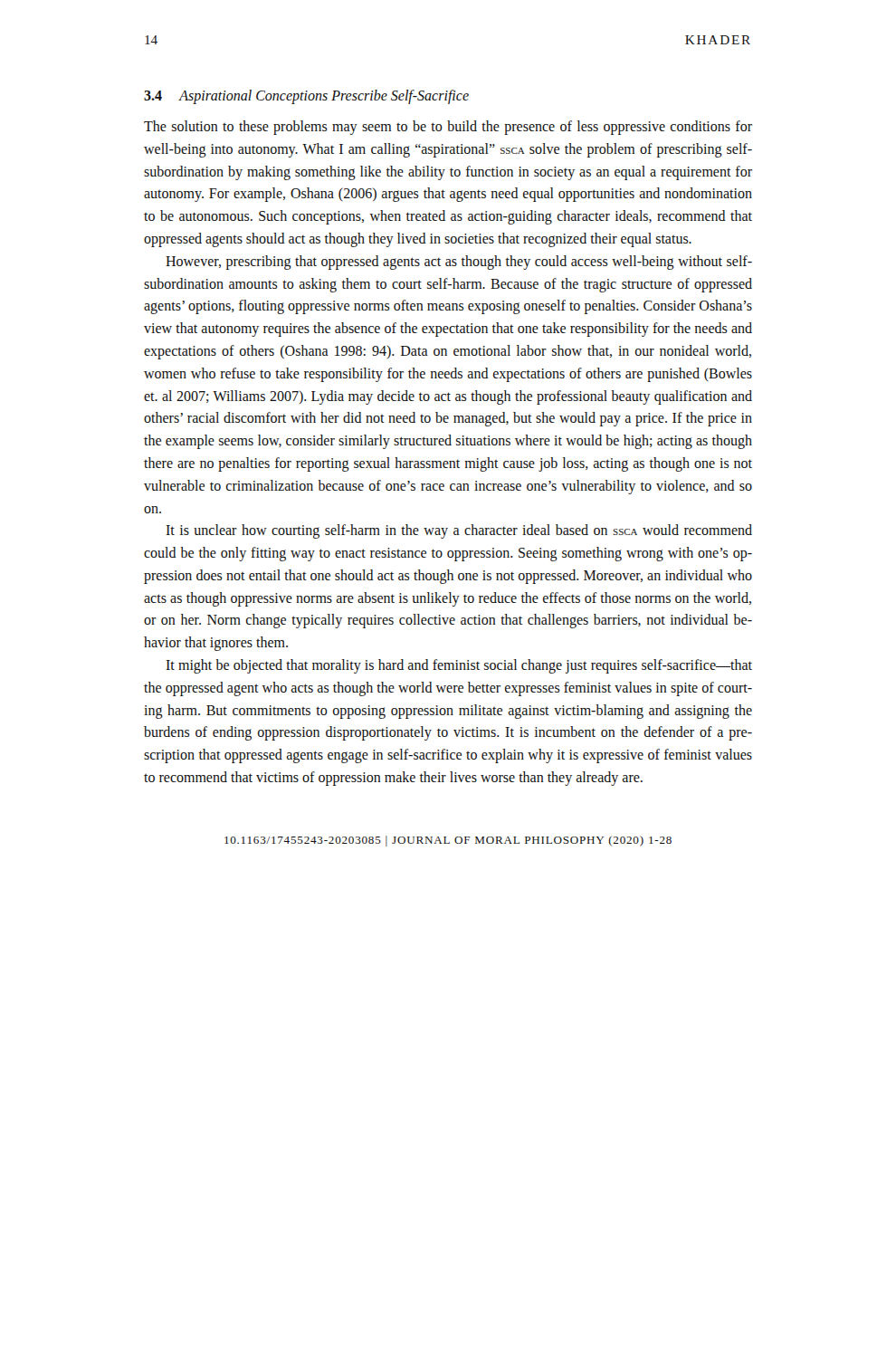14 Khader
3.4 Aspirational Conceptions Prescribe Self-Sacrifice
The solution to these problems may seem to be to build the presence of less oppressive conditions for well-being into autonomy. What I am calling “aspirational” ssca solve the problem of prescribing self-subordination by making something like the ability to function in society as an equal a requirement for autonomy. For example, Oshana (2006) argues that agents need equal opportunities and nondomination to be autonomous. Such conceptions, when treated as action-guiding character ideals, recommend that oppressed agents should act as though they lived in societies that recognized their equal status.
However, prescribing that oppressed agents act as though they could access well-being without self-subordination amounts to asking them to court self-harm. Because of the tragic structure of oppressed agents’ options, flouting oppressive norms often means exposing oneself to penalties. Consider Oshana’s view that autonomy requires the absence of the expectation that one take responsibility for the needs and expectations of others (Oshana 1998: 94). Data on emotional labor show that, in our nonideal world, women who refuse to take responsibility for the needs and expectations of others are punished (Bowles et. al 2007; Williams 2007). Lydia may decide to act as though the professional beauty qualification and others’ racial discomfort with her did not need to be managed, but she would pay a price. If the price in the example seems low, consider similarly structured situations where it would be high; acting as though there are no penalties for reporting sexual harassment might cause job loss, acting as though one is not vulnerable to criminalization because of one’s race can increase one’s vulnerability to violence, and so on.
It is unclear how courting self-harm in the way a character ideal based on ssca would recommend could be the only fitting way to enact resistance to oppression. Seeing something wrong with one’s oppression does not entail that one should act as though one is not oppressed. Moreover, an individual who acts as though oppressive norms are absent is unlikely to reduce the effects of those norms on the world, or on her. Norm change typically requires collective action that challenges barriers, not individual behavior that ignores them.
It might be objected that morality is hard and feminist social change just requires self-sacrifice—that the oppressed agent who acts as though the world were better expresses feminist values in spite of courting harm. But commitments to opposing oppression militate against victim-blaming and assigning the burdens of ending oppression disproportionately to victims. It is incumbent on the defender of a prescription that oppressed agents engage in self-sacrifice to explain why it is expressive of feminist values to recommend that victims of oppression make their lives worse than they already are.
10.1163/17455243-20203085 | Journal of Moral Philosophy (2020) 1-28